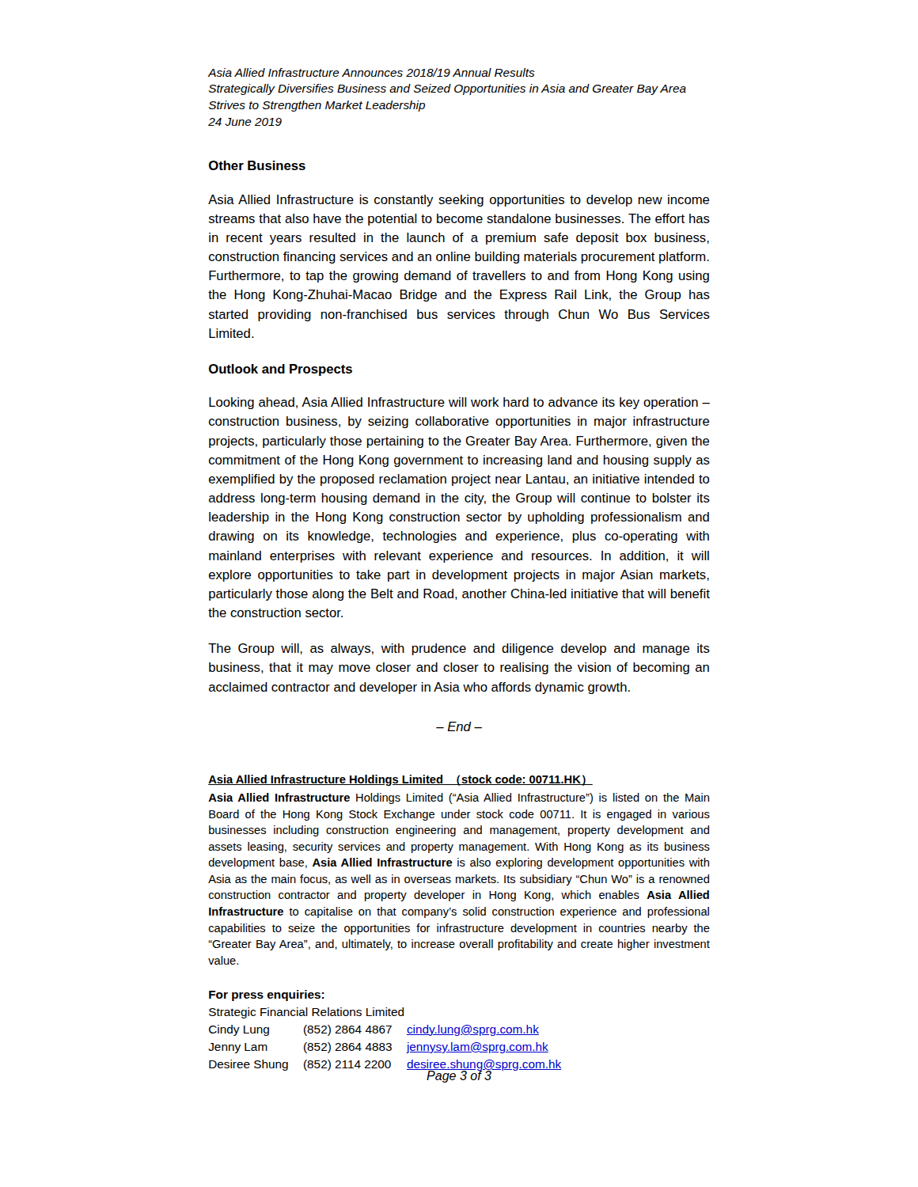Asia Allied Infrastructure Announces 2018/19 Annual Results
Strategically Diversifies Business and Seized Opportunities in Asia and Greater Bay Area
Strives to Strengthen Market Leadership
24 June 2019
Other Business
Asia Allied Infrastructure is constantly seeking opportunities to develop new income streams that also have the potential to become standalone businesses. The effort has in recent years resulted in the launch of a premium safe deposit box business, construction financing services and an online building materials procurement platform. Furthermore, to tap the growing demand of travellers to and from Hong Kong using the Hong Kong-Zhuhai-Macao Bridge and the Express Rail Link, the Group has started providing non-franchised bus services through Chun Wo Bus Services Limited.
Outlook and Prospects
Looking ahead, Asia Allied Infrastructure will work hard to advance its key operation – construction business, by seizing collaborative opportunities in major infrastructure projects, particularly those pertaining to the Greater Bay Area. Furthermore, given the commitment of the Hong Kong government to increasing land and housing supply as exemplified by the proposed reclamation project near Lantau, an initiative intended to address long-term housing demand in the city, the Group will continue to bolster its leadership in the Hong Kong construction sector by upholding professionalism and drawing on its knowledge, technologies and experience, plus co-operating with mainland enterprises with relevant experience and resources. In addition, it will explore opportunities to take part in development projects in major Asian markets, particularly those along the Belt and Road, another China-led initiative that will benefit the construction sector.
The Group will, as always, with prudence and diligence develop and manage its business, that it may move closer and closer to realising the vision of becoming an acclaimed contractor and developer in Asia who affords dynamic growth.
– End –
Asia Allied Infrastructure Holdings Limited （stock code: 00711.HK）
Asia Allied Infrastructure Holdings Limited (“Asia Allied Infrastructure”) is listed on the Main Board of the Hong Kong Stock Exchange under stock code 00711. It is engaged in various businesses including construction engineering and management, property development and assets leasing, security services and property management. With Hong Kong as its business development base, Asia Allied Infrastructure is also exploring development opportunities with Asia as the main focus, as well as in overseas markets. Its subsidiary “Chun Wo” is a renowned construction contractor and property developer in Hong Kong, which enables Asia Allied Infrastructure to capitalise on that company’s solid construction experience and professional capabilities to seize the opportunities for infrastructure development in countries nearby the “Greater Bay Area”, and, ultimately, to increase overall profitability and create higher investment value.
For press enquiries:
Strategic Financial Relations Limited
| Cindy Lung | (852) 2864 4867 | cindy.lung@sprg.com.hk |
| Jenny Lam | (852) 2864 4883 | jennysy.lam@sprg.com.hk |
| Desiree Shung | (852) 2114 2200 | desiree.shung@sprg.com.hk |
Page 3 of 3